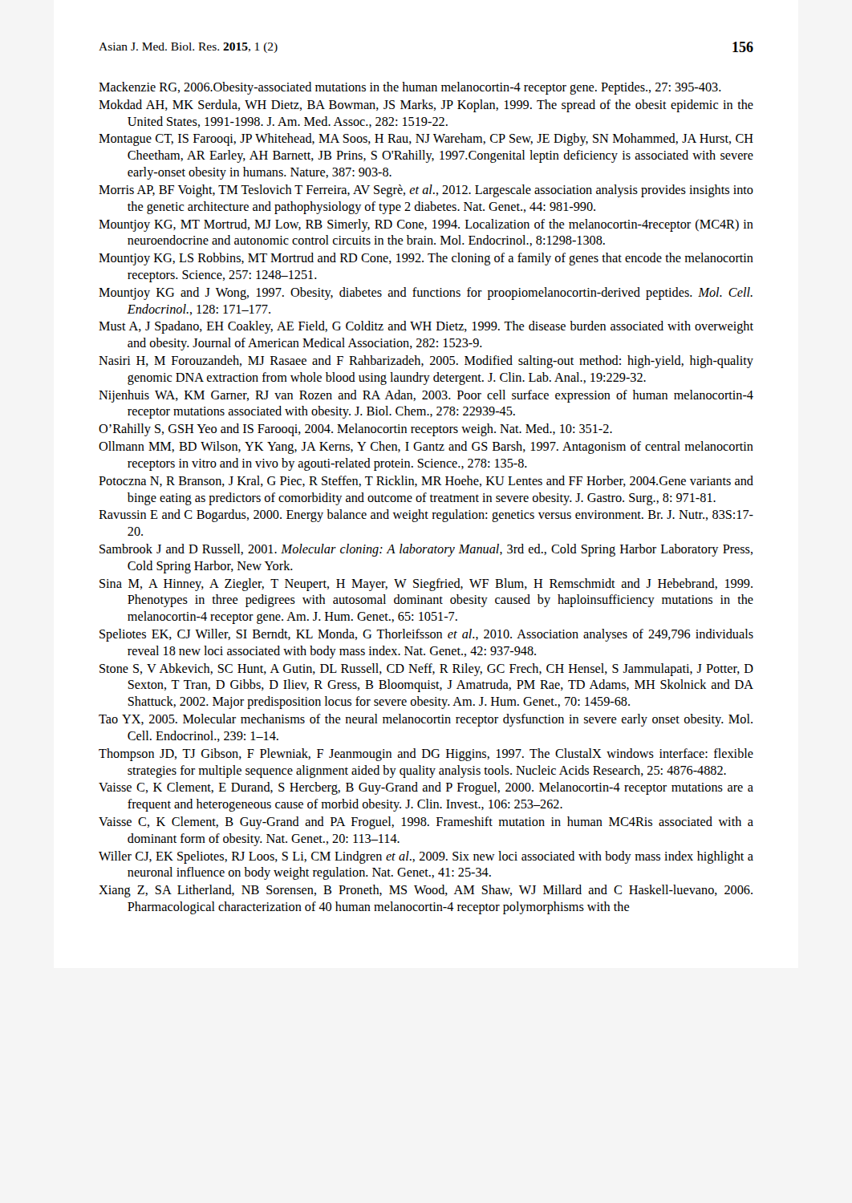Asian J. Med. Biol. Res. 2015, 1 (2)
156
Mackenzie RG, 2006.Obesity-associated mutations in the human melanocortin-4 receptor gene. Peptides., 27: 395-403.
Mokdad AH, MK Serdula, WH Dietz, BA Bowman, JS Marks, JP Koplan, 1999. The spread of the obesit epidemic in the United States, 1991-1998. J. Am. Med. Assoc., 282: 1519-22.
Montague CT, IS Farooqi, JP Whitehead, MA Soos, H Rau, NJ Wareham, CP Sew, JE Digby, SN Mohammed, JA Hurst, CH Cheetham, AR Earley, AH Barnett, JB Prins, S O'Rahilly, 1997.Congenital leptin deficiency is associated with severe early-onset obesity in humans. Nature, 387: 903-8.
Morris AP, BF Voight, TM Teslovich T Ferreira, AV Segrè, et al., 2012. Largescale association analysis provides insights into the genetic architecture and pathophysiology of type 2 diabetes. Nat. Genet., 44: 981-990.
Mountjoy KG, MT Mortrud, MJ Low, RB Simerly, RD Cone, 1994. Localization of the melanocortin-4receptor (MC4R) in neuroendocrine and autonomic control circuits in the brain. Mol. Endocrinol., 8:1298-1308.
Mountjoy KG, LS Robbins, MT Mortrud and RD Cone, 1992. The cloning of a family of genes that encode the melanocortin receptors. Science, 257: 1248–1251.
Mountjoy KG and J Wong, 1997. Obesity, diabetes and functions for proopiomelanocortin-derived peptides. Mol. Cell. Endocrinol., 128: 171–177.
Must A, J Spadano, EH Coakley, AE Field, G Colditz and WH Dietz, 1999. The disease burden associated with overweight and obesity. Journal of American Medical Association, 282: 1523-9.
Nasiri H, M Forouzandeh, MJ Rasaee and F Rahbarizadeh, 2005. Modified salting-out method: high-yield, high-quality genomic DNA extraction from whole blood using laundry detergent. J. Clin. Lab. Anal., 19:229-32.
Nijenhuis WA, KM Garner, RJ van Rozen and RA Adan, 2003. Poor cell surface expression of human melanocortin-4 receptor mutations associated with obesity. J. Biol. Chem., 278: 22939-45.
O’Rahilly S, GSH Yeo and IS Farooqi, 2004. Melanocortin receptors weigh. Nat. Med., 10: 351-2.
Ollmann MM, BD Wilson, YK Yang, JA Kerns, Y Chen, I Gantz and GS Barsh, 1997. Antagonism of central melanocortin receptors in vitro and in vivo by agouti-related protein. Science., 278: 135-8.
Potoczna N, R Branson, J Kral, G Piec, R Steffen, T Ricklin, MR Hoehe, KU Lentes and FF Horber, 2004.Gene variants and binge eating as predictors of comorbidity and outcome of treatment in severe obesity. J. Gastro. Surg., 8: 971-81.
Ravussin E and C Bogardus, 2000. Energy balance and weight regulation: genetics versus environment. Br. J. Nutr., 83S:17-20.
Sambrook J and D Russell, 2001. Molecular cloning: A laboratory Manual, 3rd ed., Cold Spring Harbor Laboratory Press, Cold Spring Harbor, New York.
Sina M, A Hinney, A Ziegler, T Neupert, H Mayer, W Siegfried, WF Blum, H Remschmidt and J Hebebrand, 1999. Phenotypes in three pedigrees with autosomal dominant obesity caused by haploinsufficiency mutations in the melanocortin-4 receptor gene. Am. J. Hum. Genet., 65: 1051-7.
Speliotes EK, CJ Willer, SI Berndt, KL Monda, G Thorleifsson et al., 2010. Association analyses of 249,796 individuals reveal 18 new loci associated with body mass index. Nat. Genet., 42: 937-948.
Stone S, V Abkevich, SC Hunt, A Gutin, DL Russell, CD Neff, R Riley, GC Frech, CH Hensel, S Jammulapati, J Potter, D Sexton, T Tran, D Gibbs, D Iliev, R Gress, B Bloomquist, J Amatruda, PM Rae, TD Adams, MH Skolnick and DA Shattuck, 2002. Major predisposition locus for severe obesity. Am. J. Hum. Genet., 70: 1459-68.
Tao YX, 2005. Molecular mechanisms of the neural melanocortin receptor dysfunction in severe early onset obesity. Mol. Cell. Endocrinol., 239: 1–14.
Thompson JD, TJ Gibson, F Plewniak, F Jeanmougin and DG Higgins, 1997. The ClustalX windows interface: flexible strategies for multiple sequence alignment aided by quality analysis tools. Nucleic Acids Research, 25: 4876-4882.
Vaisse C, K Clement, E Durand, S Hercberg, B Guy-Grand and P Froguel, 2000. Melanocortin-4 receptor mutations are a frequent and heterogeneous cause of morbid obesity. J. Clin. Invest., 106: 253–262.
Vaisse C, K Clement, B Guy-Grand and PA Froguel, 1998. Frameshift mutation in human MC4Ris associated with a dominant form of obesity. Nat. Genet., 20: 113–114.
Willer CJ, EK Speliotes, RJ Loos, S Li, CM Lindgren et al., 2009. Six new loci associated with body mass index highlight a neuronal influence on body weight regulation. Nat. Genet., 41: 25-34.
Xiang Z, SA Litherland, NB Sorensen, B Proneth, MS Wood, AM Shaw, WJ Millard and C Haskell-luevano, 2006. Pharmacological characterization of 40 human melanocortin-4 receptor polymorphisms with the